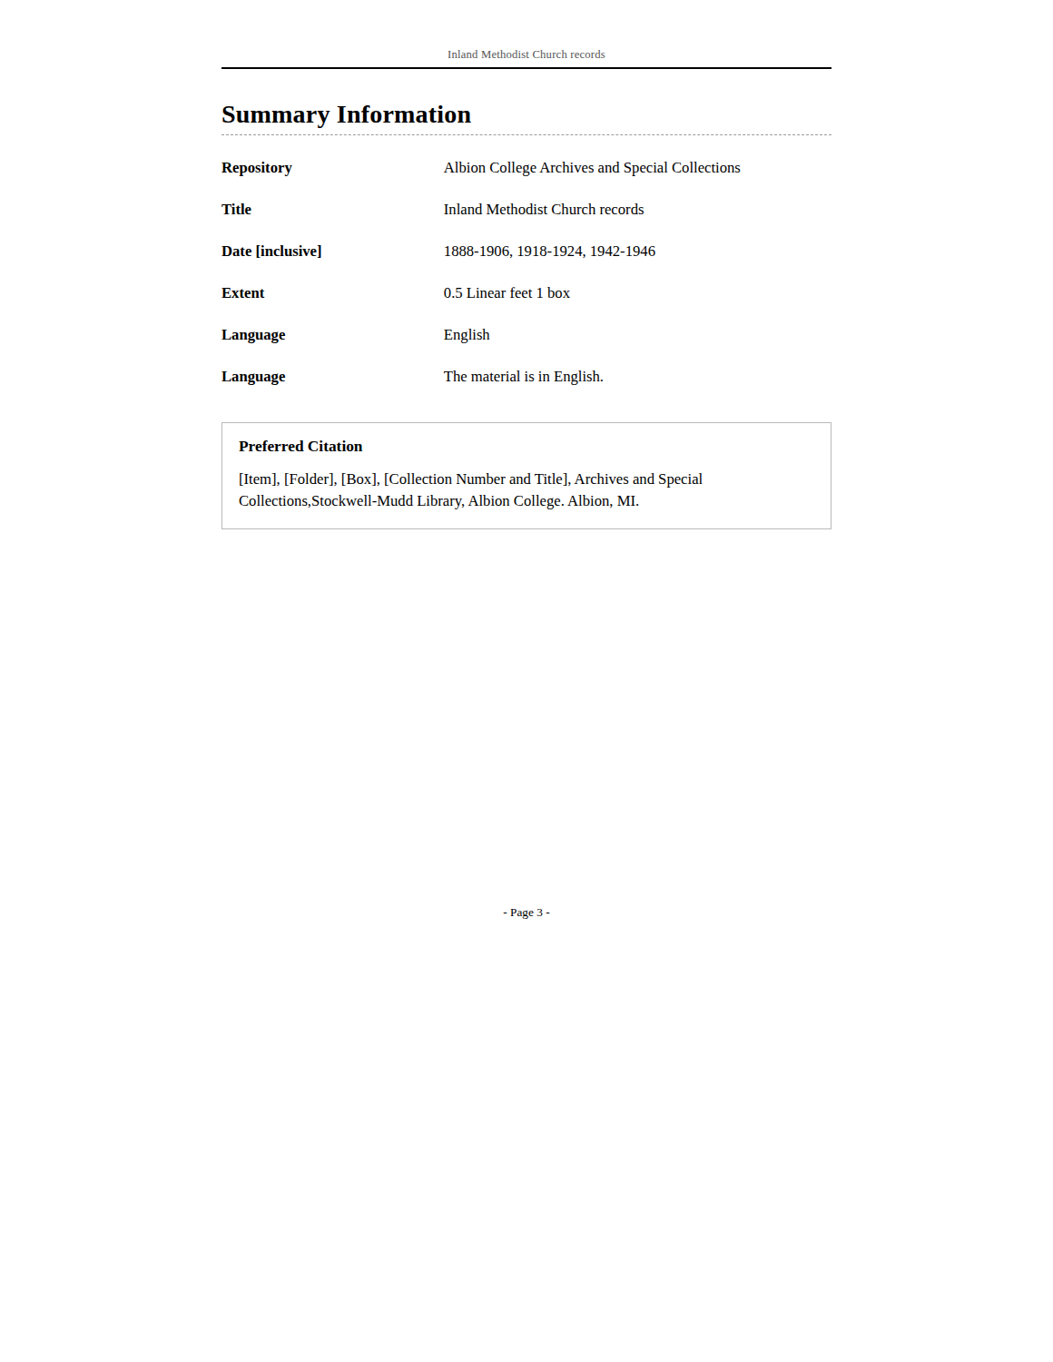Inland Methodist Church records
Summary Information
| Repository | Albion College Archives and Special Collections |
| Title | Inland Methodist Church records |
| Date [inclusive] | 1888-1906, 1918-1924, 1942-1946 |
| Extent | 0.5 Linear feet 1 box |
| Language | English |
| Language | The material is in English. |
Preferred Citation
[Item], [Folder], [Box], [Collection Number and Title], Archives and Special Collections,Stockwell-Mudd Library, Albion College. Albion, MI.
- Page 3 -